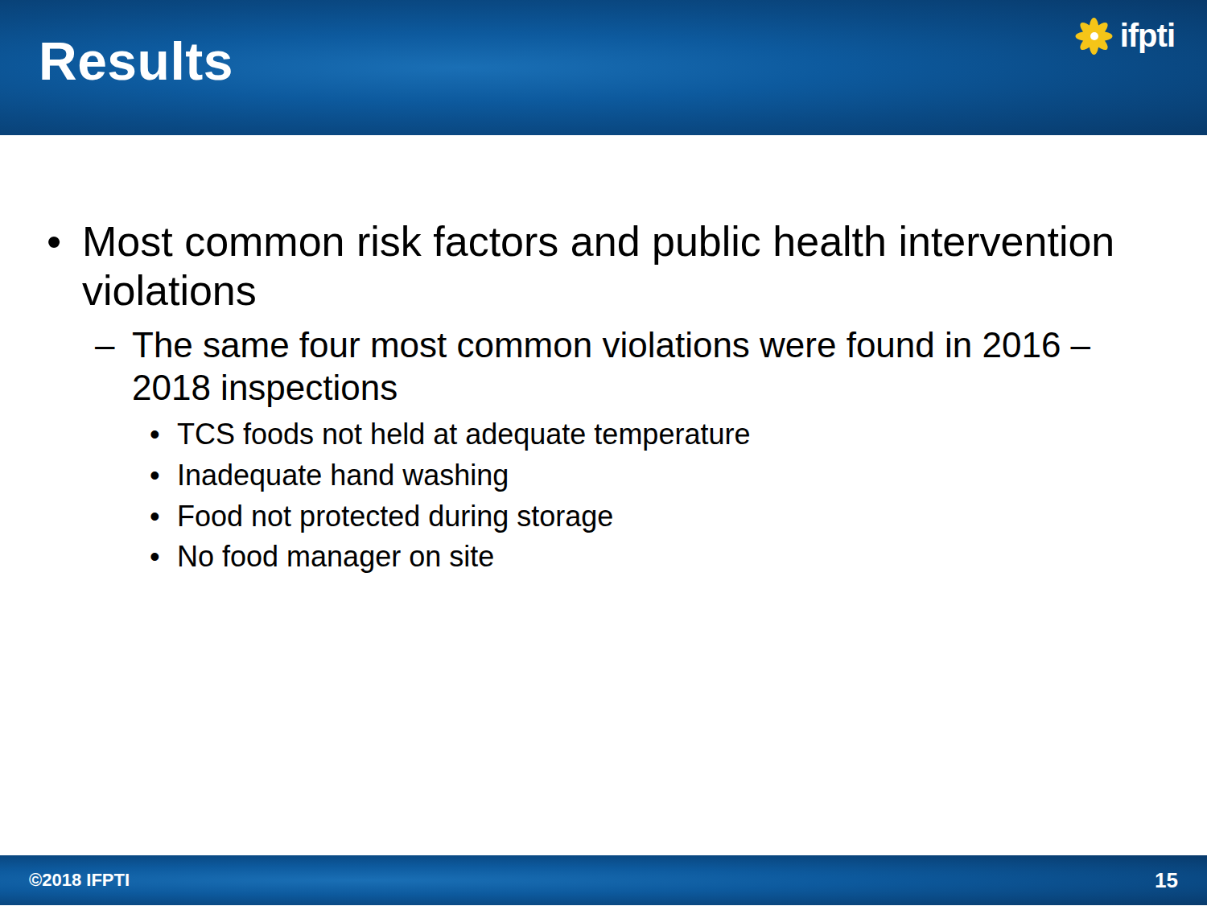Results
ifpti
Most common risk factors and public health intervention violations
The same four most common violations were found in 2016 – 2018 inspections
TCS foods not held at adequate temperature
Inadequate hand washing
Food not protected during storage
No food manager on site
©2018 IFPTI
15